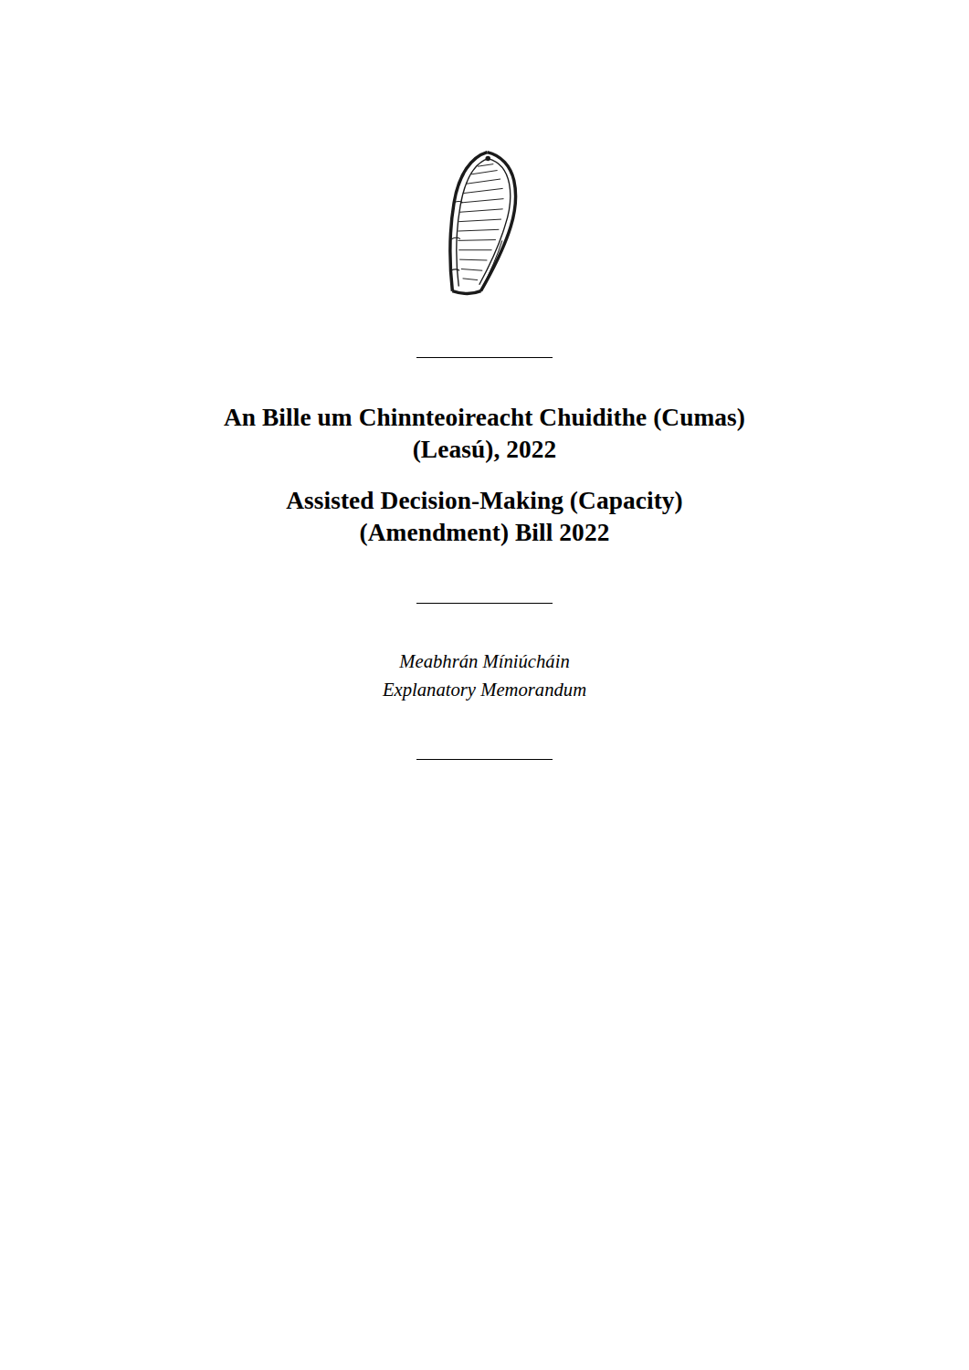An Bille um Chinnteoireacht Chuidithe (Cumas) (Leasú), 2022 Assisted Decision-Making (Capacity) (Amendment) Bill 2022
Meabhrán Míniúcháin Explanatory Memorandum